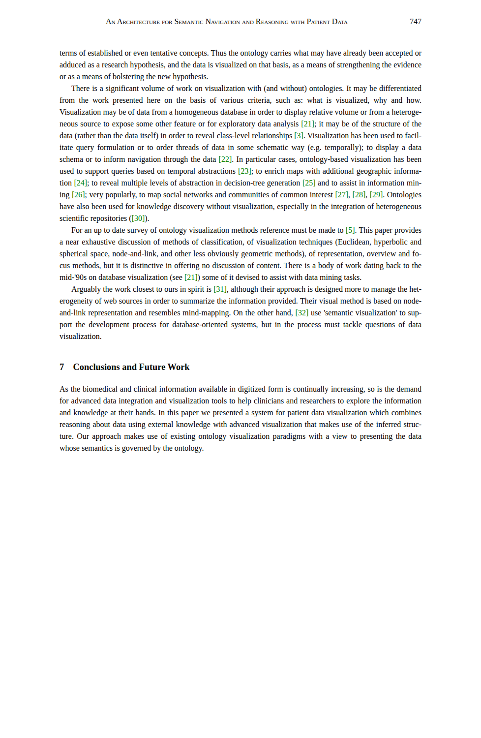An Architecture for Semantic Navigation and Reasoning with Patient Data 747
terms of established or even tentative concepts. Thus the ontology carries what may have already been accepted or adduced as a research hypothesis, and the data is visualized on that basis, as a means of strengthening the evidence or as a means of bolstering the new hypothesis.
There is a significant volume of work on visualization with (and without) ontologies. It may be differentiated from the work presented here on the basis of various criteria, such as: what is visualized, why and how. Visualization may be of data from a homogeneous database in order to display relative volume or from a heterogeneous source to expose some other feature or for exploratory data analysis [21]; it may be of the structure of the data (rather than the data itself) in order to reveal class-level relationships [3]. Visualization has been used to facilitate query formulation or to order threads of data in some schematic way (e.g. temporally); to display a data schema or to inform navigation through the data [22]. In particular cases, ontology-based visualization has been used to support queries based on temporal abstractions [23]; to enrich maps with additional geographic information [24]; to reveal multiple levels of abstraction in decision-tree generation [25] and to assist in information mining [26]; very popularly, to map social networks and communities of common interest [27], [28], [29]. Ontologies have also been used for knowledge discovery without visualization, especially in the integration of heterogeneous scientific repositories ([30]).
For an up to date survey of ontology visualization methods reference must be made to [5]. This paper provides a near exhaustive discussion of methods of classification, of visualization techniques (Euclidean, hyperbolic and spherical space, node-and-link, and other less obviously geometric methods), of representation, overview and focus methods, but it is distinctive in offering no discussion of content. There is a body of work dating back to the mid-'90s on database visualization (see [21]) some of it devised to assist with data mining tasks.
Arguably the work closest to ours in spirit is [31], although their approach is designed more to manage the heterogeneity of web sources in order to summarize the information provided. Their visual method is based on node-and-link representation and resembles mind-mapping. On the other hand, [32] use 'semantic visualization' to support the development process for database-oriented systems, but in the process must tackle questions of data visualization.
7 Conclusions and Future Work
As the biomedical and clinical information available in digitized form is continually increasing, so is the demand for advanced data integration and visualization tools to help clinicians and researchers to explore the information and knowledge at their hands. In this paper we presented a system for patient data visualization which combines reasoning about data using external knowledge with advanced visualization that makes use of the inferred structure. Our approach makes use of existing ontology visualization paradigms with a view to presenting the data whose semantics is governed by the ontology.